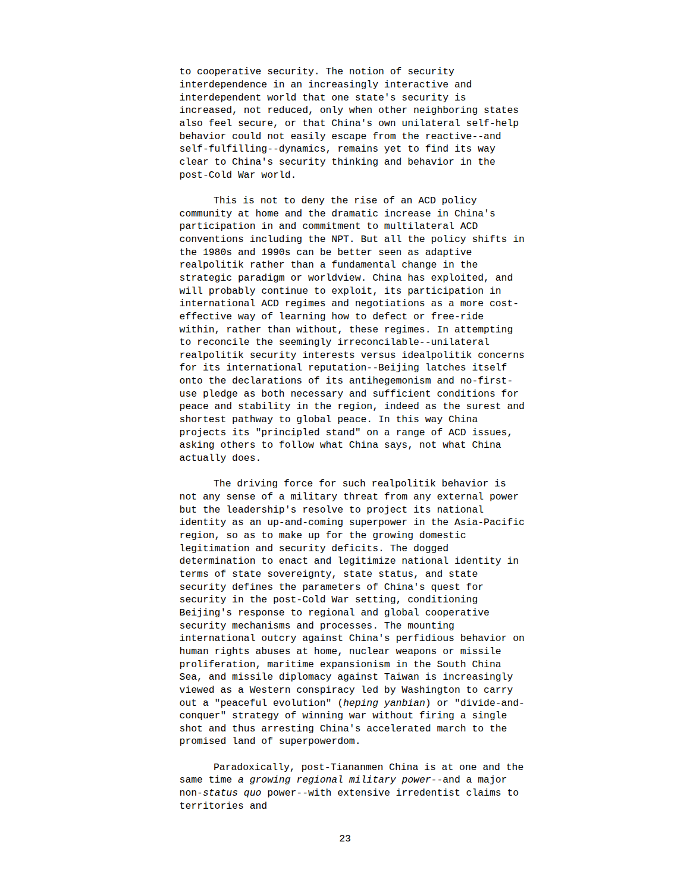to cooperative security. The notion of security interdependence in an increasingly interactive and interdependent world that one state's security is increased, not reduced, only when other neighboring states also feel secure, or that China's own unilateral self-help behavior could not easily escape from the reactive--and self-fulfilling--dynamics, remains yet to find its way clear to China's security thinking and behavior in the post-Cold War world.
This is not to deny the rise of an ACD policy community at home and the dramatic increase in China's participation in and commitment to multilateral ACD conventions including the NPT. But all the policy shifts in the 1980s and 1990s can be better seen as adaptive realpolitik rather than a fundamental change in the strategic paradigm or worldview. China has exploited, and will probably continue to exploit, its participation in international ACD regimes and negotiations as a more cost-effective way of learning how to defect or free-ride within, rather than without, these regimes. In attempting to reconcile the seemingly irreconcilable--unilateral realpolitik security interests versus idealpolitik concerns for its international reputation--Beijing latches itself onto the declarations of its antihegemonism and no-first-use pledge as both necessary and sufficient conditions for peace and stability in the region, indeed as the surest and shortest pathway to global peace. In this way China projects its "principled stand" on a range of ACD issues, asking others to follow what China says, not what China actually does.
The driving force for such realpolitik behavior is not any sense of a military threat from any external power but the leadership's resolve to project its national identity as an up-and-coming superpower in the Asia-Pacific region, so as to make up for the growing domestic legitimation and security deficits. The dogged determination to enact and legitimize national identity in terms of state sovereignty, state status, and state security defines the parameters of China's quest for security in the post-Cold War setting, conditioning Beijing's response to regional and global cooperative security mechanisms and processes. The mounting international outcry against China's perfidious behavior on human rights abuses at home, nuclear weapons or missile proliferation, maritime expansionism in the South China Sea, and missile diplomacy against Taiwan is increasingly viewed as a Western conspiracy led by Washington to carry out a "peaceful evolution" (heping yanbian) or "divide-and-conquer" strategy of winning war without firing a single shot and thus arresting China's accelerated march to the promised land of superpowerdom.
Paradoxically, post-Tiananmen China is at one and the same time a growing regional military power--and a major non-status quo power--with extensive irredentist claims to territories and
23